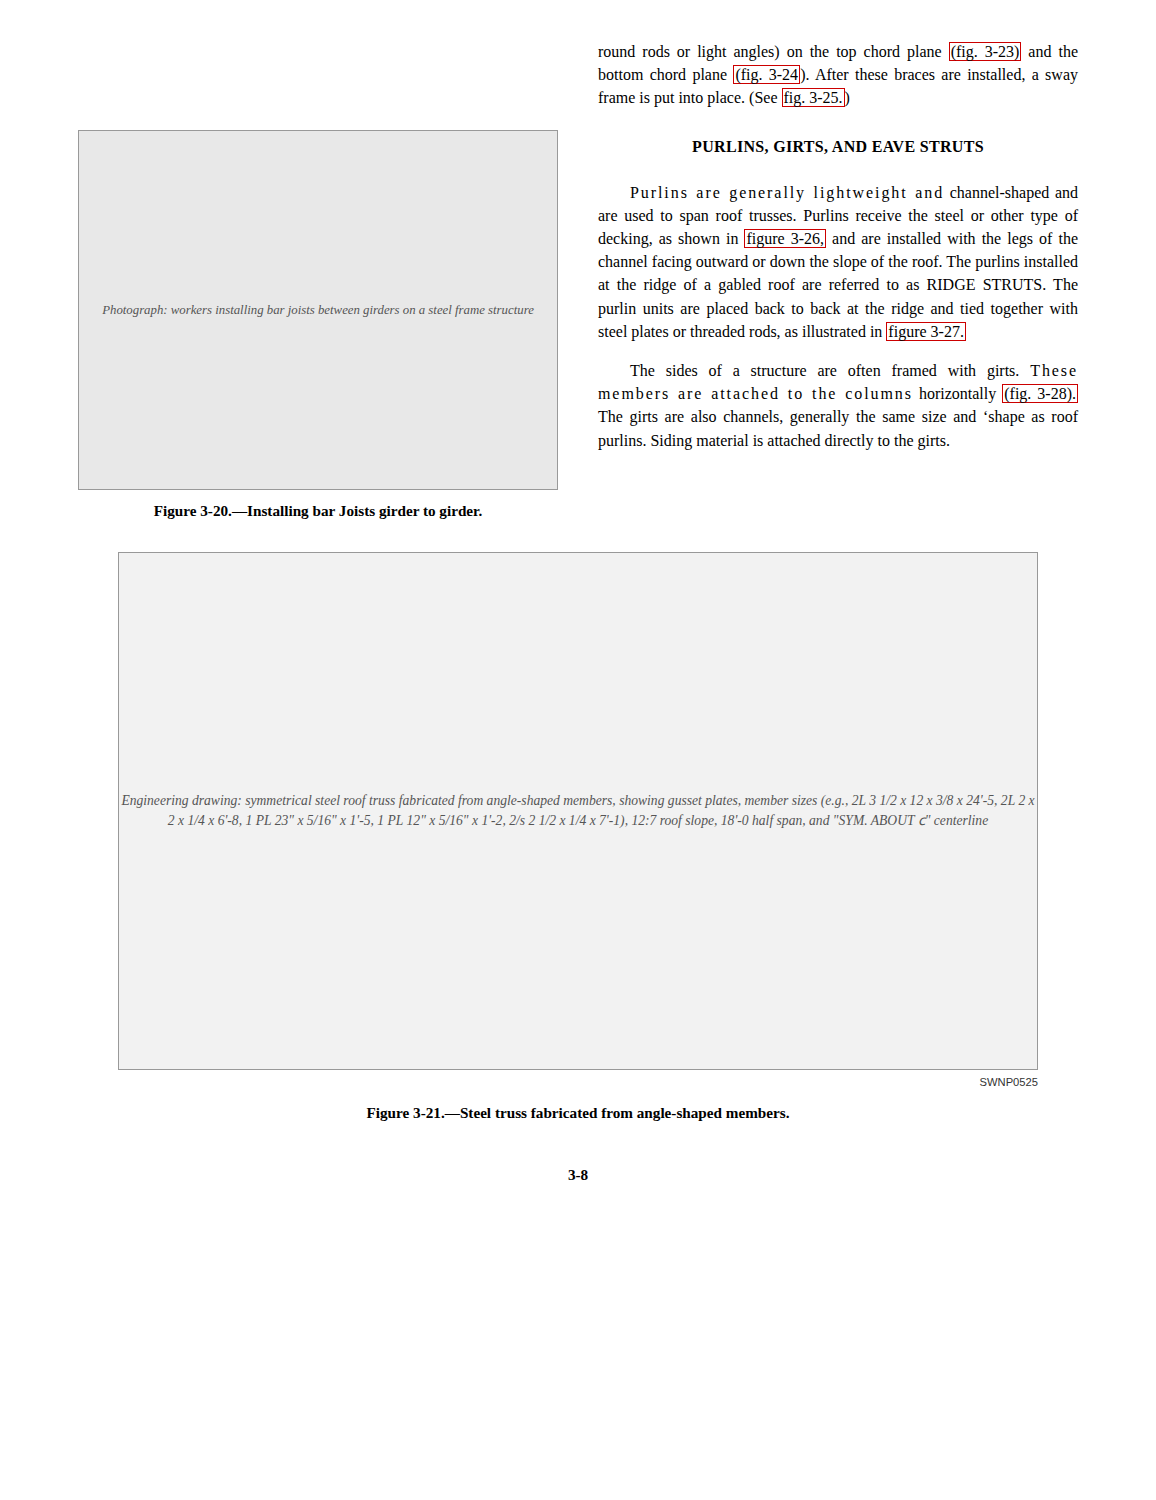Photograph: workers installing bar joists between girders on a steel frame structure
Figure 3-20.—Installing bar Joists girder to girder.
round rods or light angles) on the top chord plane (fig. 3-23) and the bottom chord plane (fig. 3-24). After these braces are installed, a sway frame is put into place. (See fig. 3-25.)
PURLINS, GIRTS, AND EAVE STRUTS
Purlins are generally lightweight and channel-shaped and are used to span roof trusses. Purlins receive the steel or other type of decking, as shown in figure 3-26, and are installed with the legs of the channel facing outward or down the slope of the roof. The purlins installed at the ridge of a gabled roof are referred to as RIDGE STRUTS. The purlin units are placed back to back at the ridge and tied together with steel plates or threaded rods, as illustrated in figure 3-27.
The sides of a structure are often framed with girts. These members are attached to the columns horizontally (fig. 3-28). The girts are also channels, generally the same size and ‘shape as roof purlins. Siding material is attached directly to the girts.
Engineering drawing: symmetrical steel roof truss fabricated from angle-shaped members, showing gusset plates, member sizes (e.g., 2L 3 1/2 x 12 x 3/8 x 24'-5, 2L 2 x 2 x 1/4 x 6'-8, 1 PL 23" x 5/16" x 1'-5, 1 PL 12" x 5/16" x 1'-2, 2/s 2 1/2 x 1/4 x 7'-1), 12:7 roof slope, 18'-0 half span, and "SYM. ABOUT ⅽ" centerline
SWNP0525
Figure 3-21.—Steel truss fabricated from angle-shaped members.
3-8